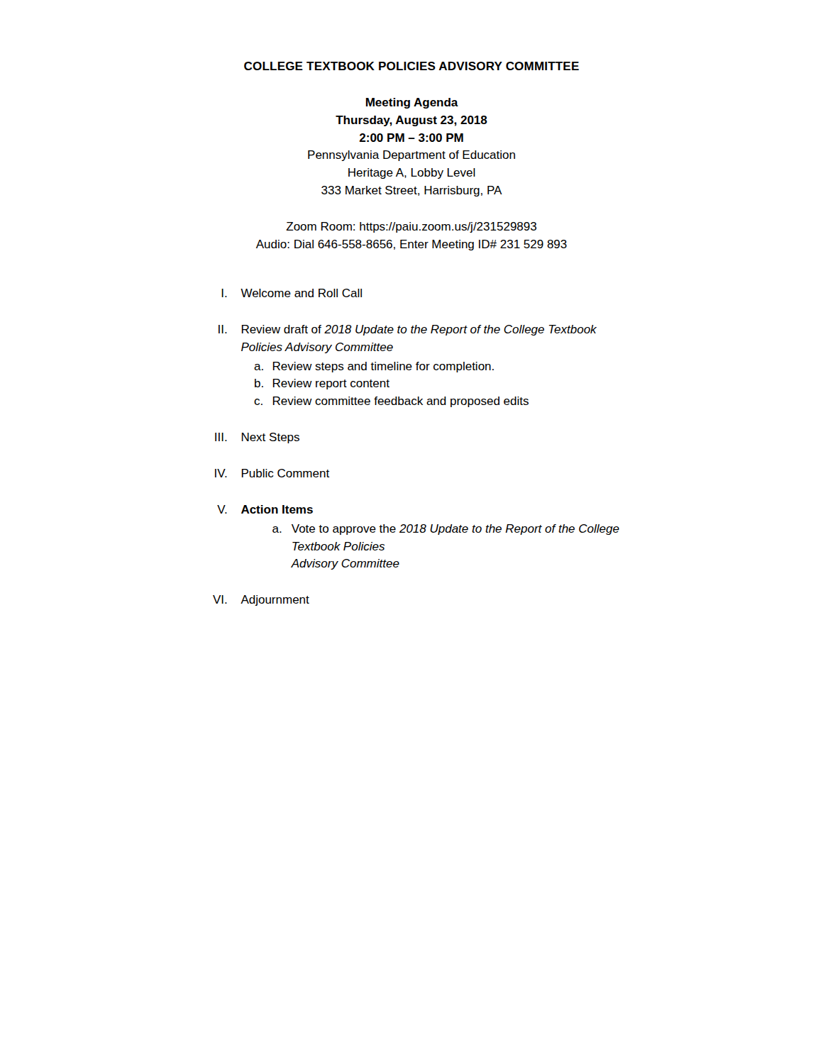COLLEGE TEXTBOOK POLICIES ADVISORY COMMITTEE
Meeting Agenda
Thursday, August 23, 2018
2:00 PM – 3:00 PM
Pennsylvania Department of Education
Heritage A, Lobby Level
333 Market Street, Harrisburg, PA
Zoom Room: https://paiu.zoom.us/j/231529893
Audio: Dial 646-558-8656, Enter Meeting ID# 231 529 893
I. Welcome and Roll Call
II. Review draft of 2018 Update to the Report of the College Textbook Policies Advisory Committee
a. Review steps and timeline for completion.
b. Review report content
c. Review committee feedback and proposed edits
III. Next Steps
IV. Public Comment
V. Action Items
a. Vote to approve the 2018 Update to the Report of the College Textbook Policies
Advisory Committee
VI. Adjournment